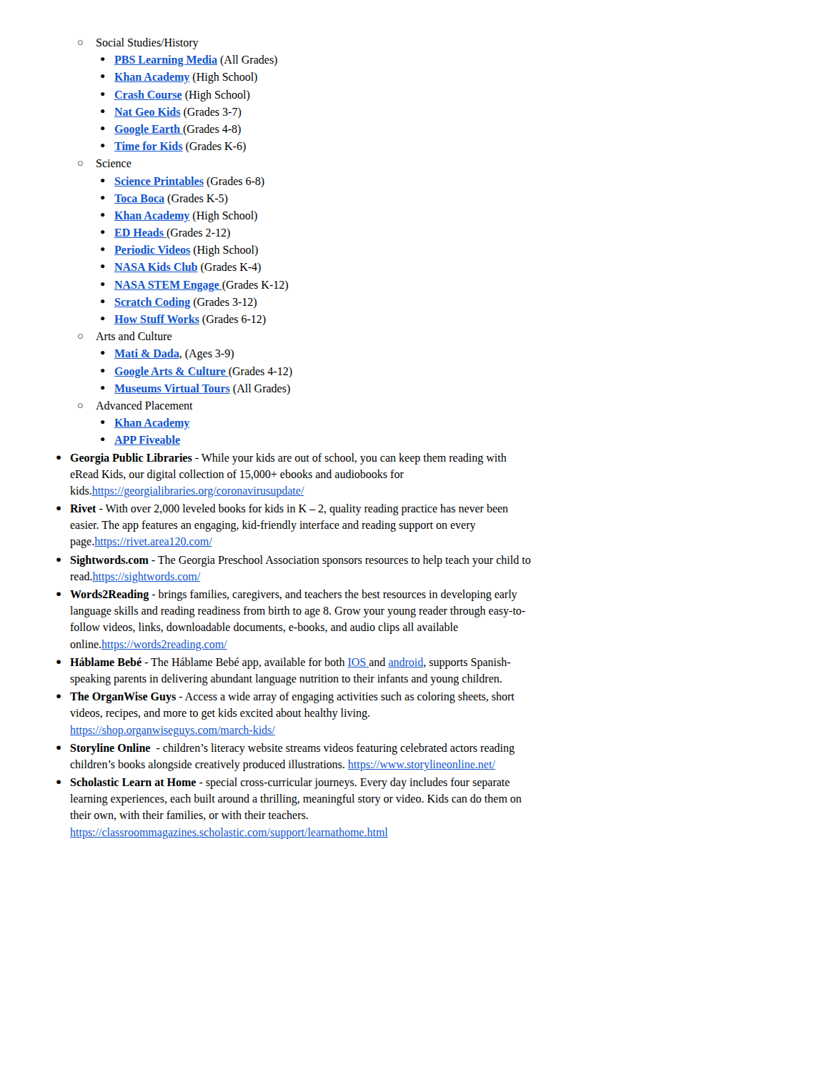Social Studies/History
PBS Learning Media (All Grades)
Khan Academy (High School)
Crash Course (High School)
Nat Geo Kids (Grades 3-7)
Google Earth (Grades 4-8)
Time for Kids (Grades K-6)
Science
Science Printables (Grades 6-8)
Toca Boca (Grades K-5)
Khan Academy (High School)
ED Heads (Grades 2-12)
Periodic Videos (High School)
NASA Kids Club (Grades K-4)
NASA STEM Engage (Grades K-12)
Scratch Coding (Grades 3-12)
How Stuff Works (Grades 6-12)
Arts and Culture
Mati & Dada, (Ages 3-9)
Google Arts & Culture (Grades 4-12)
Museums Virtual Tours (All Grades)
Advanced Placement
Khan Academy
APP Fiveable
Georgia Public Libraries - While your kids are out of school, you can keep them reading with eRead Kids, our digital collection of 15,000+ ebooks and audiobooks for kids.https://georgialibraries.org/coronavirusupdate/
Rivet - With over 2,000 leveled books for kids in K – 2, quality reading practice has never been easier. The app features an engaging, kid-friendly interface and reading support on every page.https://rivet.area120.com/
Sightwords.com - The Georgia Preschool Association sponsors resources to help teach your child to read.https://sightwords.com/
Words2Reading - brings families, caregivers, and teachers the best resources in developing early language skills and reading readiness from birth to age 8. Grow your young reader through easy-to-follow videos, links, downloadable documents, e-books, and audio clips all available online.https://words2reading.com/
Háblame Bebé - The Háblame Bebé app, available for both IOS and android, supports Spanish-speaking parents in delivering abundant language nutrition to their infants and young children.
The OrganWise Guys - Access a wide array of engaging activities such as coloring sheets, short videos, recipes, and more to get kids excited about healthy living. https://shop.organwiseguys.com/march-kids/
Storyline Online - children’s literacy website streams videos featuring celebrated actors reading children’s books alongside creatively produced illustrations. https://www.storylineonline.net/
Scholastic Learn at Home - special cross-curricular journeys. Every day includes four separate learning experiences, each built around a thrilling, meaningful story or video. Kids can do them on their own, with their families, or with their teachers.
https://classroommagazines.scholastic.com/support/learnathome.html